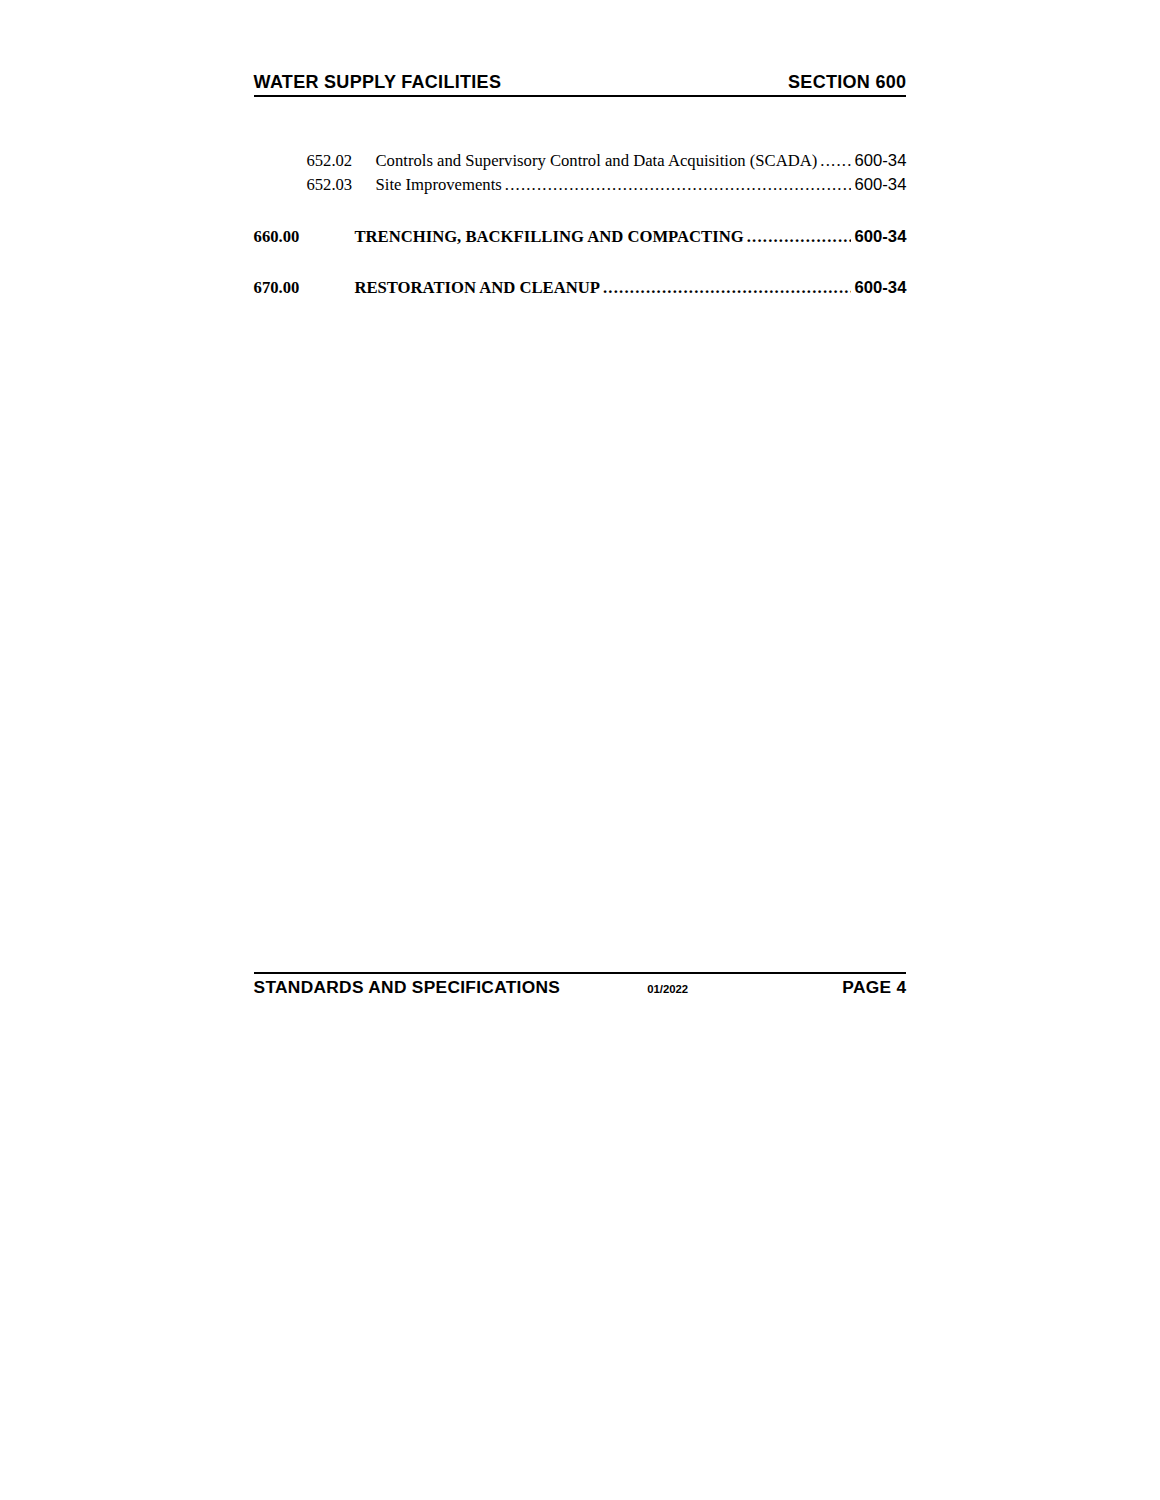WATER SUPPLY FACILITIES SECTION 600
652.02 Controls and Supervisory Control and Data Acquisition (SCADA) ........... 600-34
652.03 Site Improvements .............................................................................. 600-34
660.00 TRENCHING, BACKFILLING AND COMPACTING ............................ 600-34
670.00 RESTORATION AND CLEANUP ........................................................... 600-34
STANDARDS AND SPECIFICATIONS 01/2022 PAGE 4